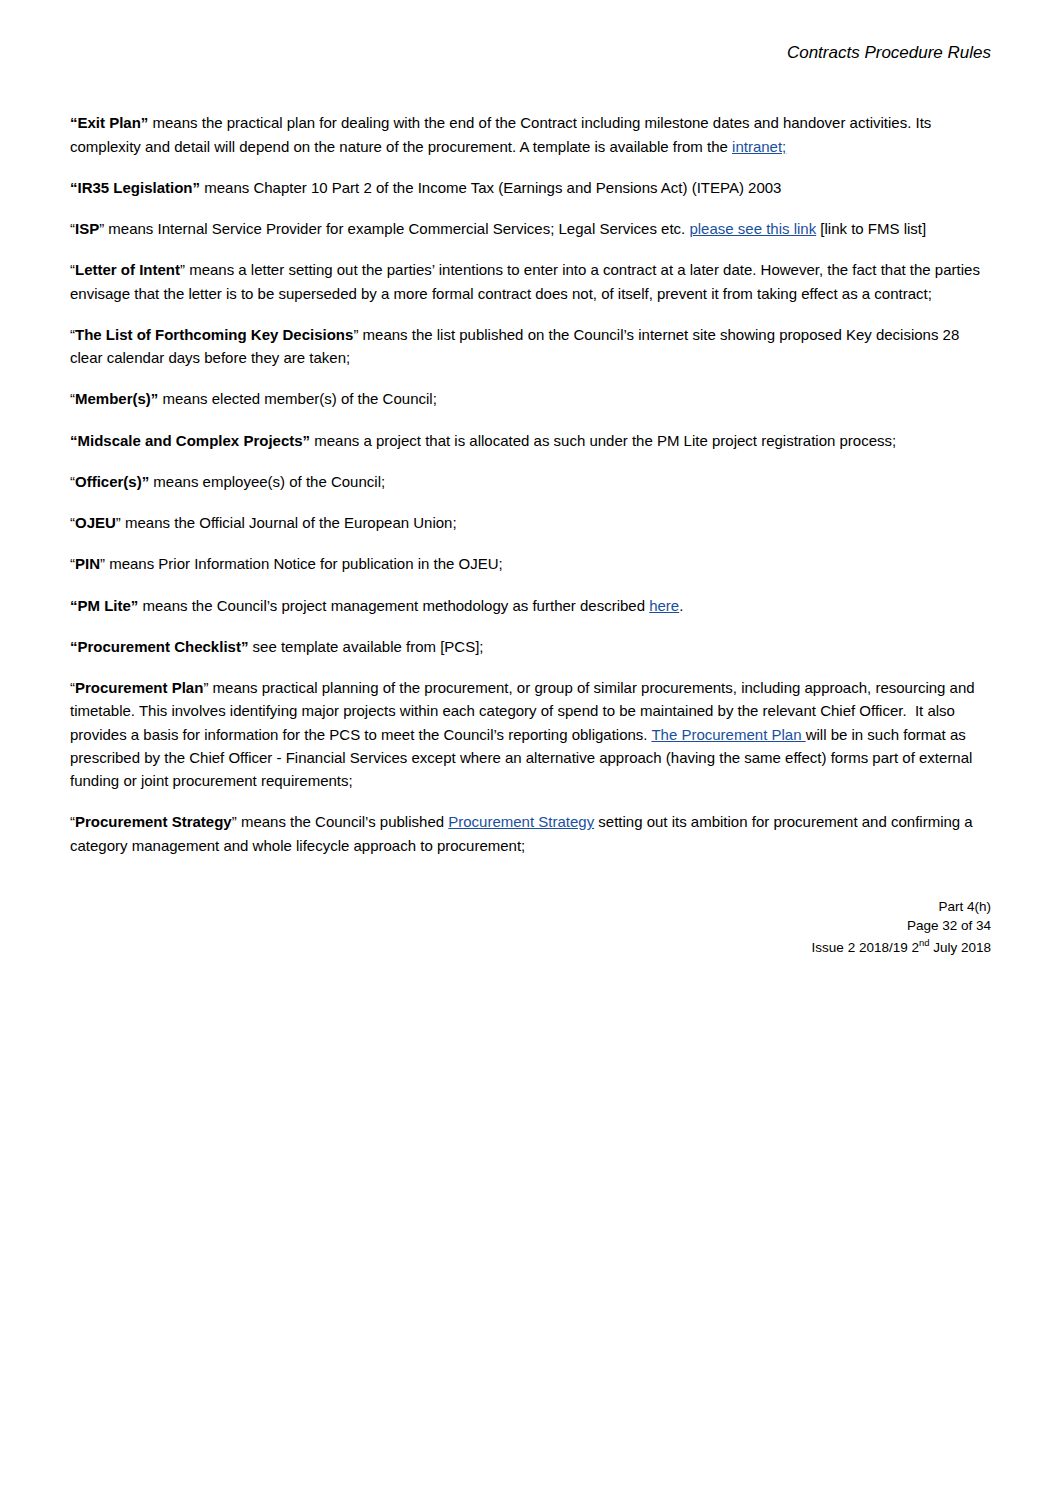Contracts Procedure Rules
“Exit Plan” means the practical plan for dealing with the end of the Contract including milestone dates and handover activities. Its complexity and detail will depend on the nature of the procurement. A template is available from the intranet;
“IR35 Legislation” means Chapter 10 Part 2 of the Income Tax (Earnings and Pensions Act) (ITEPA) 2003
“ISP” means Internal Service Provider for example Commercial Services; Legal Services etc. please see this link [link to FMS list]
“Letter of Intent” means a letter setting out the parties’ intentions to enter into a contract at a later date. However, the fact that the parties envisage that the letter is to be superseded by a more formal contract does not, of itself, prevent it from taking effect as a contract;
“The List of Forthcoming Key Decisions” means the list published on the Council’s internet site showing proposed Key decisions 28 clear calendar days before they are taken;
“Member(s)” means elected member(s) of the Council;
“Midscale and Complex Projects” means a project that is allocated as such under the PM Lite project registration process;
“Officer(s)” means employee(s) of the Council;
“OJEU” means the Official Journal of the European Union;
“PIN” means Prior Information Notice for publication in the OJEU;
“PM Lite” means the Council’s project management methodology as further described here.
“Procurement Checklist” see template available from [PCS];
“Procurement Plan” means practical planning of the procurement, or group of similar procurements, including approach, resourcing and timetable. This involves identifying major projects within each category of spend to be maintained by the relevant Chief Officer. It also provides a basis for information for the PCS to meet the Council’s reporting obligations. The Procurement Plan will be in such format as prescribed by the Chief Officer - Financial Services except where an alternative approach (having the same effect) forms part of external funding or joint procurement requirements;
“Procurement Strategy” means the Council’s published Procurement Strategy setting out its ambition for procurement and confirming a category management and whole lifecycle approach to procurement;
Part 4(h)
Page 32 of 34
Issue 2 2018/19 2nd July 2018